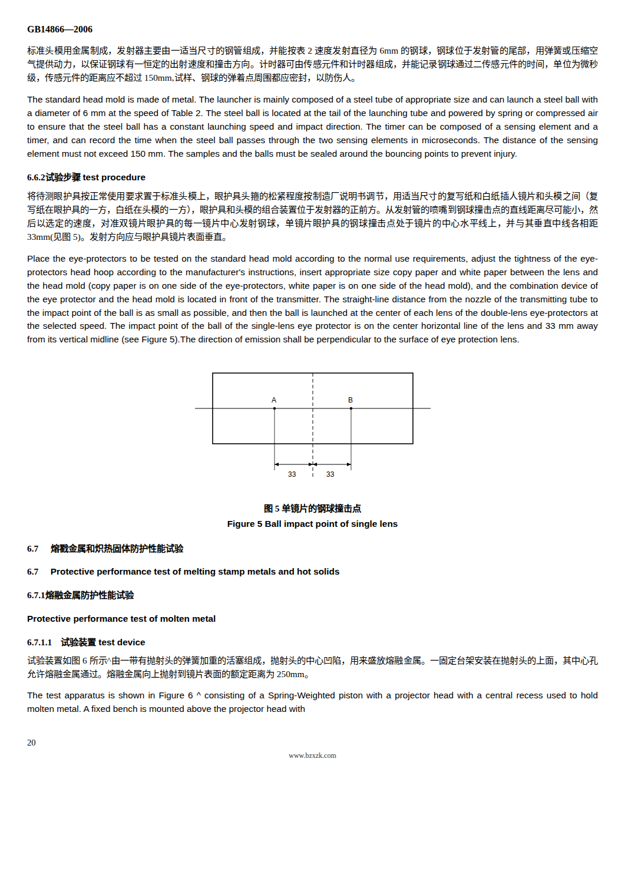GB14866—2006
标准头模用金属制成，发射器主要由一适当尺寸的钢管组成，并能按表 2 速度发射直径为 6mm 的钢球，钢球位于发射管的尾部，用弹簧或压缩空气提供动力，以保证钢球有一恒定的出射速度和撞击方向。计时器可由传感元件和计时器组成，并能记录钢球通过二传感元件的时间，单位为微秒级，传感元件的距离应不超过 150mm,试样、钢球的弹着点周围都应密封，以防伤人。
The standard head mold is made of metal. The launcher is mainly composed of a steel tube of appropriate size and can launch a steel ball with a diameter of 6 mm at the speed of Table 2. The steel ball is located at the tail of the launching tube and powered by spring or compressed air to ensure that the steel ball has a constant launching speed and impact direction. The timer can be composed of a sensing element and a timer, and can record the time when the steel ball passes through the two sensing elements in microseconds. The distance of the sensing element must not exceed 150 mm. The samples and the balls must be sealed around the bouncing points to prevent injury.
6.6.2试验步骤 test procedure
将待测眼护具按正常使用要求置于标准头模上，眼护具头箍的松紧程度按制造厂说明书调节，用适当尺寸的复写纸和白纸插人镜片和头模之间（复写纸在眼护具的一方，白纸在头模的一方），眼护具和头模的组合装置位于发射器的正前方。从发射管的喷嘴到钢球撞击点的直线距离尽可能小，然后以选定的速度，对准双镜片眼护具的每一镜片中心发射钢球，单镜片眼护具的钢球撞击点处于镜片的中心水平线上，并与其垂直中线各相距 33mm(见图 5)。发射方向应与眼护具镜片表面垂直。
Place the eye-protectors to be tested on the standard head mold according to the normal use requirements, adjust the tightness of the eye-protectors head hoop according to the manufacturer's instructions, insert appropriate size copy paper and white paper between the lens and the head mold (copy paper is on one side of the eye-protectors, white paper is on one side of the head mold), and the combination device of the eye protector and the head mold is located in front of the transmitter. The straight-line distance from the nozzle of the transmitting tube to the impact point of the ball is as small as possible, and then the ball is launched at the center of each lens of the double-lens eye-protectors at the selected speed. The impact point of the ball of the single-lens eye protector is on the center horizontal line of the lens and 33 mm away from its vertical midline (see Figure 5).The direction of emission shall be perpendicular to the surface of eye protection lens.
A B 33 33
图 5 单镜片的钢球撞击点
Figure 5 Ball impact point of single lens
6.7熔戳金属和炽热固体防护性能试验
6.7 Protective performance test of melting stamp metals and hot solids
6.7.1熔融金属防护性能试验
Protective performance test of molten metal
6.7.1.1 试验装置 test device
试验装置如图 6 所示^由一带有抛射头的弹簧加重的活塞组成，抛射头的中心凹陷，用来盛放熔融金属。一固定台架安装在抛射头的上面，其中心孔允许熔融金属通过。熔融金属向上抛射到镜片表面的额定距离为 250mm。
The test apparatus is shown in Figure 6 ^ consisting of a Spring-Weighted piston with a projector head with a central recess used to hold molten metal. A fixed bench is mounted above the projector head with
20
www.bzxzk.com